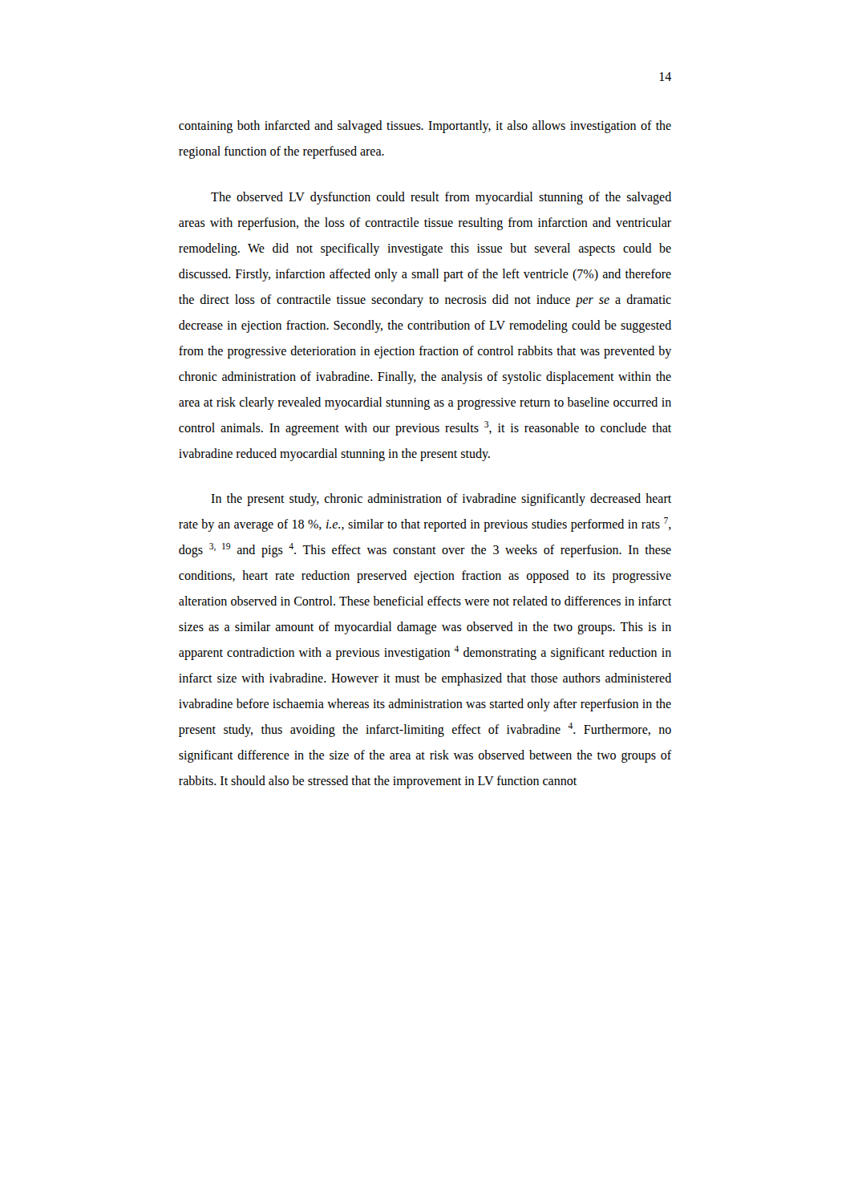14
containing both infarcted and salvaged tissues. Importantly, it also allows investigation of the regional function of the reperfused area.
The observed LV dysfunction could result from myocardial stunning of the salvaged areas with reperfusion, the loss of contractile tissue resulting from infarction and ventricular remodeling. We did not specifically investigate this issue but several aspects could be discussed. Firstly, infarction affected only a small part of the left ventricle (7%) and therefore the direct loss of contractile tissue secondary to necrosis did not induce per se a dramatic decrease in ejection fraction. Secondly, the contribution of LV remodeling could be suggested from the progressive deterioration in ejection fraction of control rabbits that was prevented by chronic administration of ivabradine. Finally, the analysis of systolic displacement within the area at risk clearly revealed myocardial stunning as a progressive return to baseline occurred in control animals. In agreement with our previous results 3, it is reasonable to conclude that ivabradine reduced myocardial stunning in the present study.
In the present study, chronic administration of ivabradine significantly decreased heart rate by an average of 18 %, i.e., similar to that reported in previous studies performed in rats 7, dogs 3, 19 and pigs 4. This effect was constant over the 3 weeks of reperfusion. In these conditions, heart rate reduction preserved ejection fraction as opposed to its progressive alteration observed in Control. These beneficial effects were not related to differences in infarct sizes as a similar amount of myocardial damage was observed in the two groups. This is in apparent contradiction with a previous investigation 4 demonstrating a significant reduction in infarct size with ivabradine. However it must be emphasized that those authors administered ivabradine before ischaemia whereas its administration was started only after reperfusion in the present study, thus avoiding the infarct-limiting effect of ivabradine 4. Furthermore, no significant difference in the size of the area at risk was observed between the two groups of rabbits. It should also be stressed that the improvement in LV function cannot